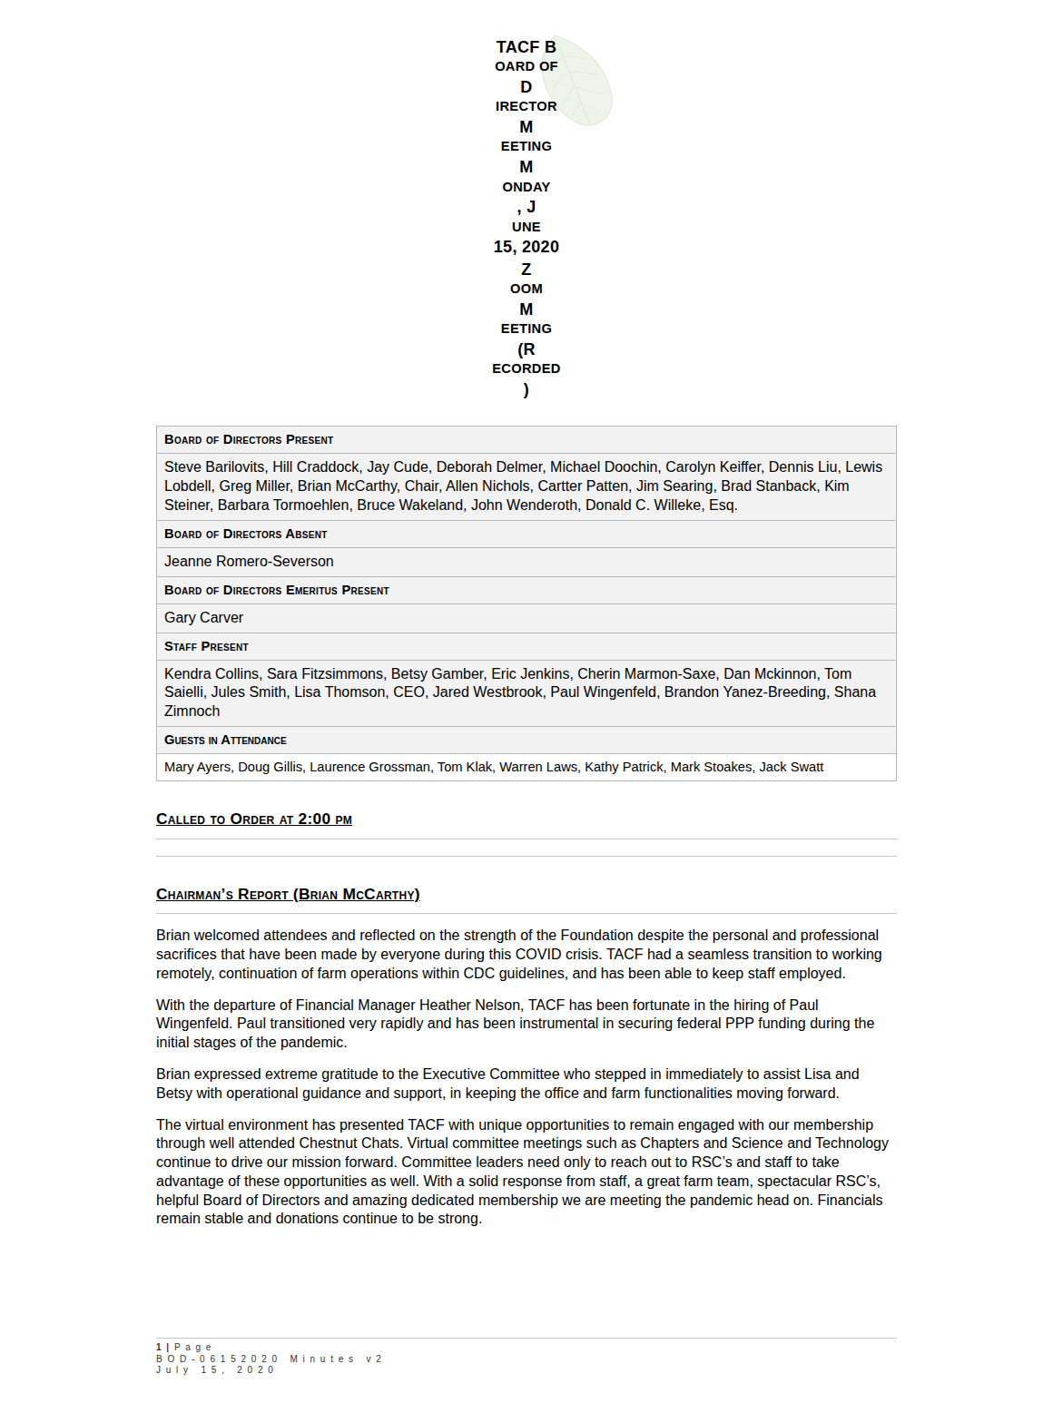TACF BOARD OF DIRECTOR MEETING MONDAY, JUNE 15, 2020 ZOOM MEETING (RECORDED)
| Board of Directors Present |
| Steve Barilovits, Hill Craddock, Jay Cude, Deborah Delmer, Michael Doochin, Carolyn Keiffer, Dennis Liu, Lewis Lobdell, Greg Miller, Brian McCarthy, Chair, Allen Nichols, Cartter Patten, Jim Searing, Brad Stanback, Kim Steiner, Barbara Tormoehlen, Bruce Wakeland, John Wenderoth, Donald C. Willeke, Esq. |
| Board of Directors Absent |
| Jeanne Romero-Severson |
| Board of Directors Emeritus Present |
| Gary Carver |
| Staff Present |
| Kendra Collins, Sara Fitzsimmons, Betsy Gamber, Eric Jenkins, Cherin Marmon-Saxe, Dan Mckinnon, Tom Saielli, Jules Smith, Lisa Thomson, CEO, Jared Westbrook, Paul Wingenfeld, Brandon Yanez-Breeding, Shana Zimnoch |
| Guests in Attendance |
| Mary Ayers, Doug Gillis, Laurence Grossman, Tom Klak, Warren Laws, Kathy Patrick, Mark Stoakes, Jack Swatt |
Called to Order at 2:00 pm
Chairman’s Report (Brian McCarthy)
Brian welcomed attendees and reflected on the strength of the Foundation despite the personal and professional sacrifices that have been made by everyone during this COVID crisis. TACF had a seamless transition to working remotely, continuation of farm operations within CDC guidelines, and has been able to keep staff employed.
With the departure of Financial Manager Heather Nelson, TACF has been fortunate in the hiring of Paul Wingenfeld. Paul transitioned very rapidly and has been instrumental in securing federal PPP funding during the initial stages of the pandemic.
Brian expressed extreme gratitude to the Executive Committee who stepped in immediately to assist Lisa and Betsy with operational guidance and support, in keeping the office and farm functionalities moving forward.
The virtual environment has presented TACF with unique opportunities to remain engaged with our membership through well attended Chestnut Chats. Virtual committee meetings such as Chapters and Science and Technology continue to drive our mission forward. Committee leaders need only to reach out to RSC’s and staff to take advantage of these opportunities as well. With a solid response from staff, a great farm team, spectacular RSC’s, helpful Board of Directors and amazing dedicated membership we are meeting the pandemic head on. Financials remain stable and donations continue to be strong.
1 | P a g e
B O D - 0 6 1 5 2 0 2 0 M i n u t e s v 2
J u l y 1 5 , 2 0 2 0